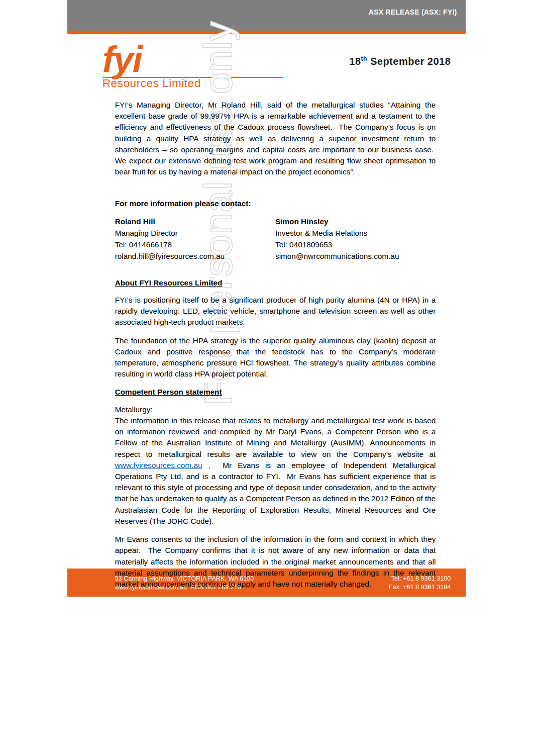ASX RELEASE (ASX: FYI)
fyi
Resources Limited
18th September 2018
For personal use only
FYI’s Managing Director, Mr Roland Hill, said of the metallurgical studies “Attaining the excellent base grade of 99.997% HPA is a remarkable achievement and a testament to the efficiency and effectiveness of the Cadoux process flowsheet. The Company’s focus is on building a quality HPA strategy as well as delivering a superior investment return to shareholders – so operating margins and capital costs are important to our business case. We expect our extensive defining test work program and resulting flow sheet optimisation to bear fruit for us by having a material impact on the project economics”.
For more information please contact:
| Roland Hill | Simon Hinsley |
| Managing Director | Investor & Media Relations |
| Tel: 0414666178 | Tel: 0401809653 |
| roland.hill@fyiresources.com.au | simon@nwrcommunications.com.au |
About FYI Resources Limited
FYI’s is positioning itself to be a significant producer of high purity alumina (4N or HPA) in a rapidly developing: LED, electric vehicle, smartphone and television screen as well as other associated high-tech product markets.
The foundation of the HPA strategy is the superior quality aluminous clay (kaolin) deposit at Cadoux and positive response that the feedstock has to the Company’s moderate temperature, atmospheric pressure HCl flowsheet. The strategy’s quality attributes combine resulting in world class HPA project potential.
Competent Person statement
Metallurgy:
The information in this release that relates to metallurgy and metallurgical test work is based on information reviewed and compiled by Mr Daryl Evans, a Competent Person who is a Fellow of the Australian Institute of Mining and Metallurgy (AusIMM). Announcements in respect to metallurgical results are available to view on the Company’s website at www.fyiresources.com.au . Mr Evans is an employee of Independent Metallurgical Operations Pty Ltd, and is a contractor to FYI. Mr Evans has sufficient experience that is relevant to this style of processing and type of deposit under consideration, and to the activity that he has undertaken to qualify as a Competent Person as defined in the 2012 Edition of the Australasian Code for the Reporting of Exploration Results, Mineral Resources and Ore Reserves (The JORC Code).
Mr Evans consents to the inclusion of the information in the form and context in which they appear. The Company confirms that it is not aware of any new information or data that materially affects the information included in the original market announcements and that all material assumptions and technical parameters underpinning the findings in the relevant market announcements continue to apply and have not materially changed.
53 Canning Highway, VICTORIA PARK, WA 6100
www.fyiresources.com.au ACN 061 289 218
Tel: +61 8 9361 3100
Fax: +61 8 9361 3184